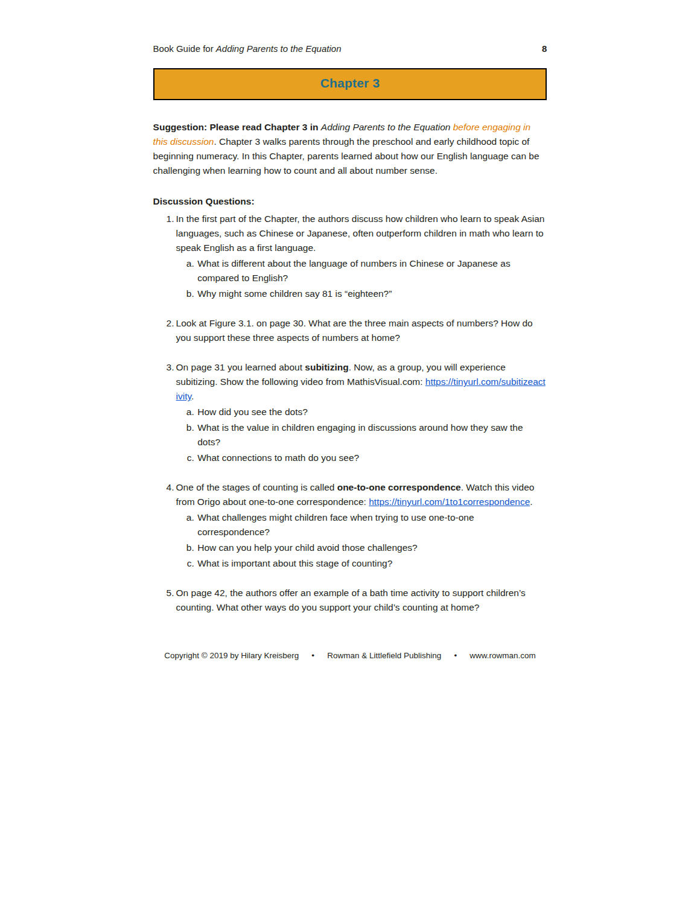Book Guide for Adding Parents to the Equation
8
Chapter 3
Suggestion: Please read Chapter 3 in Adding Parents to the Equation before engaging in this discussion. Chapter 3 walks parents through the preschool and early childhood topic of beginning numeracy. In this Chapter, parents learned about how our English language can be challenging when learning how to count and all about number sense.
Discussion Questions:
In the first part of the Chapter, the authors discuss how children who learn to speak Asian languages, such as Chinese or Japanese, often outperform children in math who learn to speak English as a first language.
What is different about the language of numbers in Chinese or Japanese as compared to English?
Why might some children say 81 is “eighteen?”
Look at Figure 3.1. on page 30. What are the three main aspects of numbers? How do you support these three aspects of numbers at home?
On page 31 you learned about subitizing. Now, as a group, you will experience subitizing. Show the following video from MathisVisual.com: https://tinyurl.com/subitizeactivity.
How did you see the dots?
What is the value in children engaging in discussions around how they saw the dots?
What connections to math do you see?
One of the stages of counting is called one-to-one correspondence. Watch this video from Origo about one-to-one correspondence: https://tinyurl.com/1to1correspondence.
What challenges might children face when trying to use one-to-one correspondence?
How can you help your child avoid those challenges?
What is important about this stage of counting?
On page 42, the authors offer an example of a bath time activity to support children’s counting. What other ways do you support your child’s counting at home?
Copyright © 2019 by Hilary Kreisberg • Rowman & Littlefield Publishing • www.rowman.com